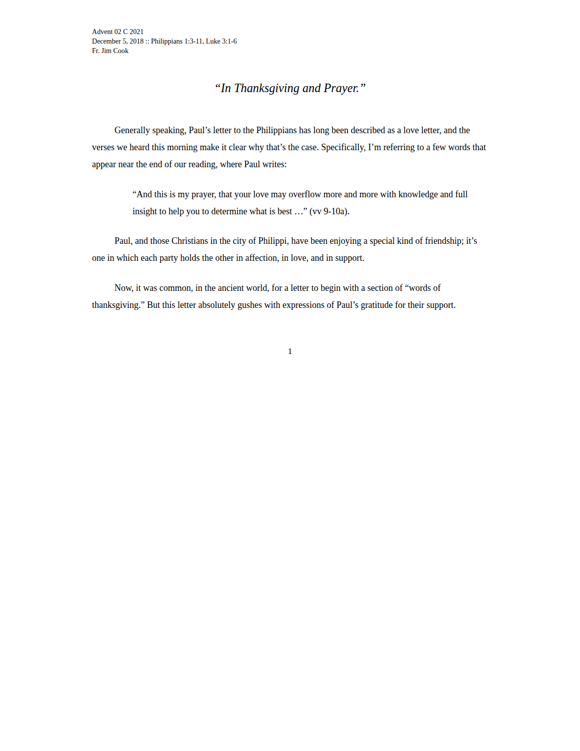Advent 02 C 2021
December 5, 2018 :: Philippians 1:3-11, Luke 3:1-6
Fr. Jim Cook
“In Thanksgiving and Prayer.”
Generally speaking, Paul’s letter to the Philippians has long been described as a love letter, and the verses we heard this morning make it clear why that’s the case. Specifically, I’m referring to a few words that appear near the end of our reading, where Paul writes:
“And this is my prayer, that your love may overflow more and more with knowledge and full insight to help you to determine what is best …” (vv 9-10a).
Paul, and those Christians in the city of Philippi, have been enjoying a special kind of friendship; it’s one in which each party holds the other in affection, in love, and in support.
Now, it was common, in the ancient world, for a letter to begin with a section of “words of thanksgiving.” But this letter absolutely gushes with expressions of Paul’s gratitude for their support.
1